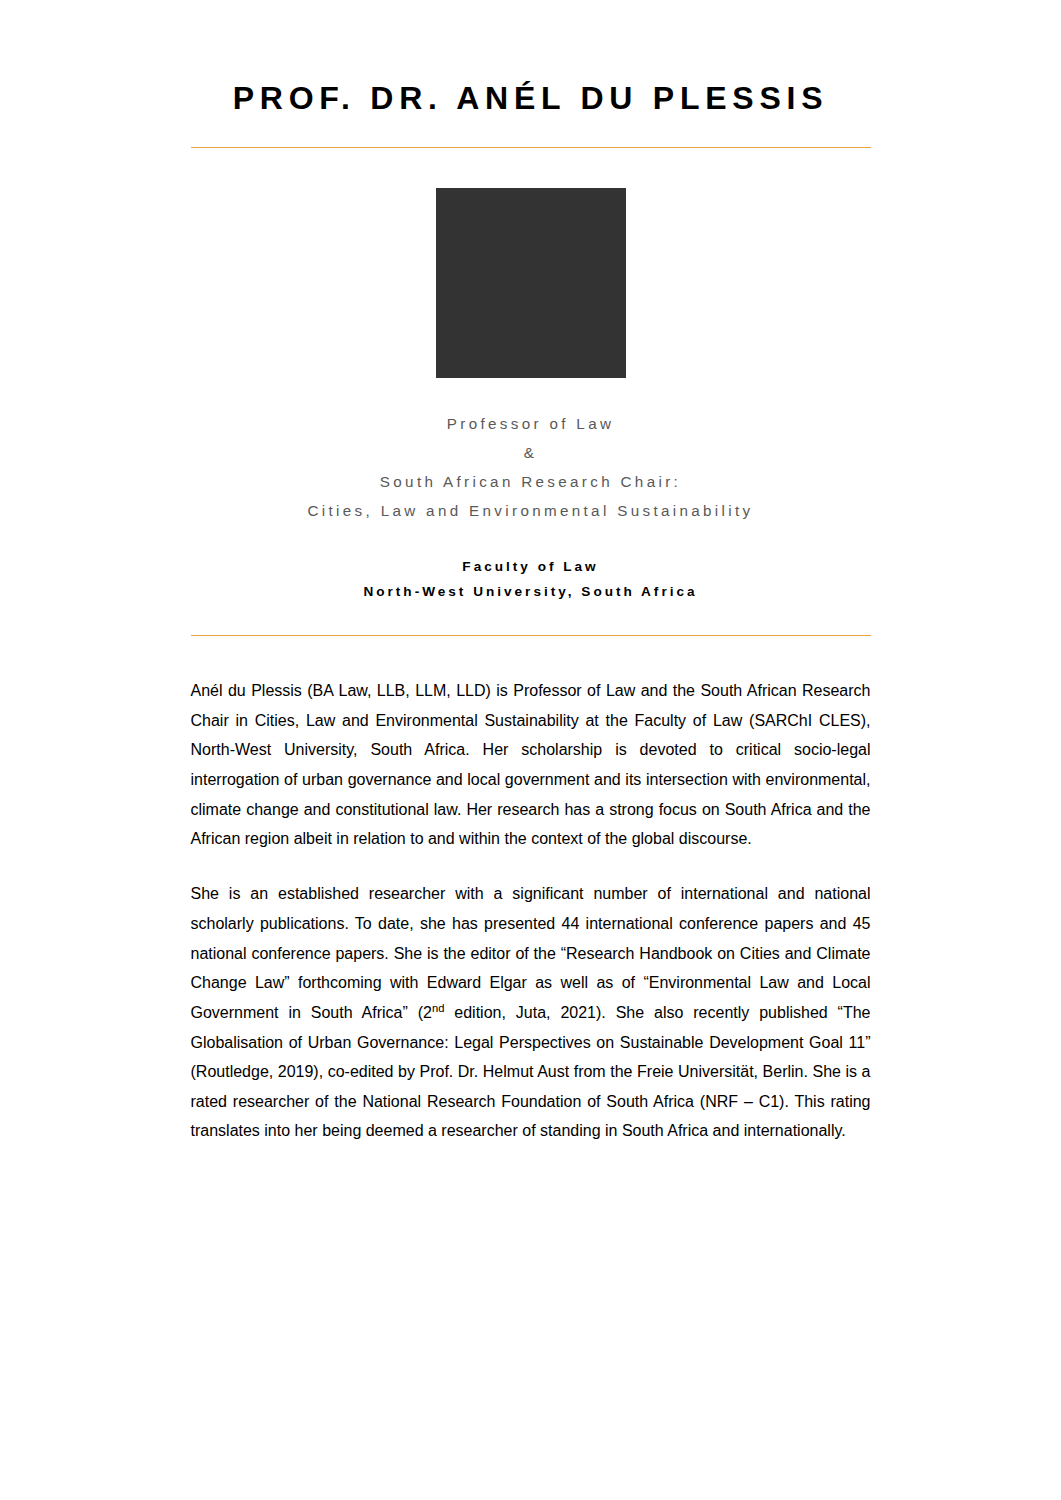Prof. Dr. Anél du Plessis
Professor of Law
&
South African Research Chair:
Cities, Law and Environmental Sustainability
Faculty of Law
North-West University, South Africa
Anél du Plessis (BA Law, LLB, LLM, LLD) is Professor of Law and the South African Research Chair in Cities, Law and Environmental Sustainability at the Faculty of Law (SARChI CLES), North-West University, South Africa. Her scholarship is devoted to critical socio-legal interrogation of urban governance and local government and its intersection with environmental, climate change and constitutional law. Her research has a strong focus on South Africa and the African region albeit in relation to and within the context of the global discourse.
She is an established researcher with a significant number of international and national scholarly publications. To date, she has presented 44 international conference papers and 45 national conference papers. She is the editor of the “Research Handbook on Cities and Climate Change Law” forthcoming with Edward Elgar as well as of “Environmental Law and Local Government in South Africa” (2nd edition, Juta, 2021). She also recently published “The Globalisation of Urban Governance: Legal Perspectives on Sustainable Development Goal 11” (Routledge, 2019), co-edited by Prof. Dr. Helmut Aust from the Freie Universität, Berlin. She is a rated researcher of the National Research Foundation of South Africa (NRF – C1). This rating translates into her being deemed a researcher of standing in South Africa and internationally.